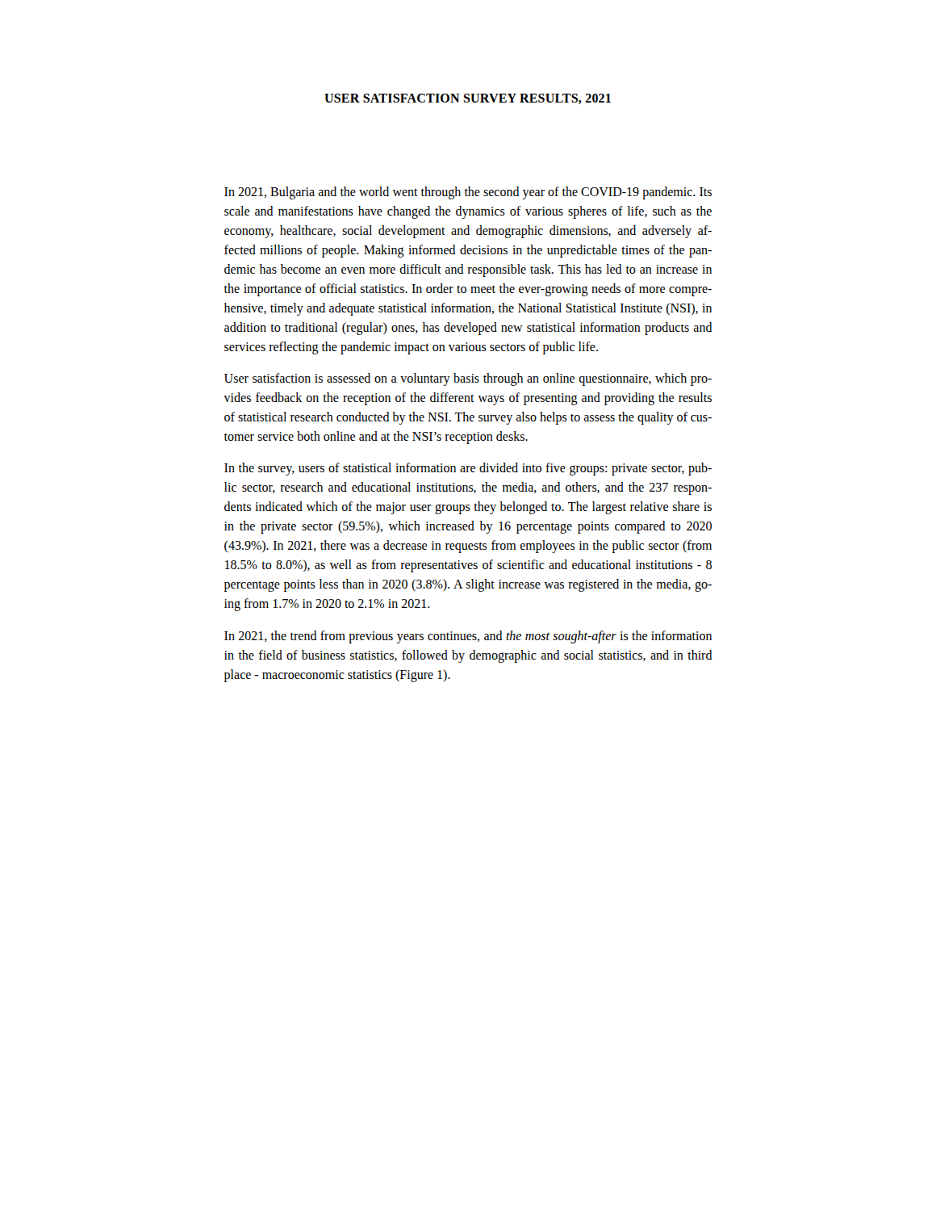User Satisfaction Survey Results, 2021
In 2021, Bulgaria and the world went through the second year of the COVID-19 pandemic. Its scale and manifestations have changed the dynamics of various spheres of life, such as the economy, healthcare, social development and demographic dimensions, and adversely affected millions of people. Making informed decisions in the unpredictable times of the pandemic has become an even more difficult and responsible task. This has led to an increase in the importance of official statistics. In order to meet the ever-growing needs of more comprehensive, timely and adequate statistical information, the National Statistical Institute (NSI), in addition to traditional (regular) ones, has developed new statistical information products and services reflecting the pandemic impact on various sectors of public life.
User satisfaction is assessed on a voluntary basis through an online questionnaire, which provides feedback on the reception of the different ways of presenting and providing the results of statistical research conducted by the NSI. The survey also helps to assess the quality of customer service both online and at the NSI’s reception desks.
In the survey, users of statistical information are divided into five groups: private sector, public sector, research and educational institutions, the media, and others, and the 237 respondents indicated which of the major user groups they belonged to. The largest relative share is in the private sector (59.5%), which increased by 16 percentage points compared to 2020 (43.9%). In 2021, there was a decrease in requests from employees in the public sector (from 18.5% to 8.0%), as well as from representatives of scientific and educational institutions - 8 percentage points less than in 2020 (3.8%). A slight increase was registered in the media, going from 1.7% in 2020 to 2.1% in 2021.
In 2021, the trend from previous years continues, and the most sought-after is the information in the field of business statistics, followed by demographic and social statistics, and in third place - macroeconomic statistics (Figure 1).